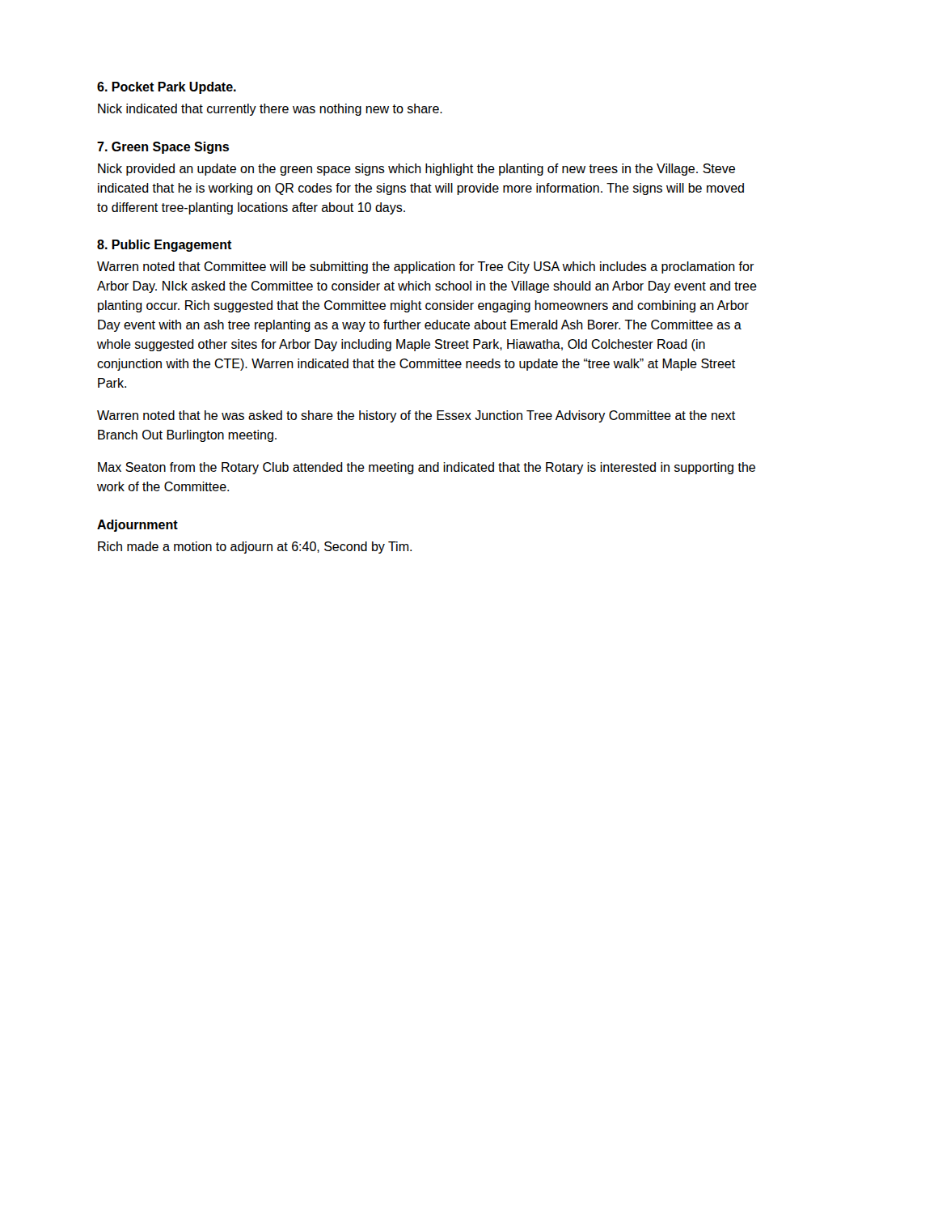6. Pocket Park Update.
Nick indicated that currently there was nothing new to share.
7. Green Space Signs
Nick provided an update on the green space signs which highlight the planting of new trees in the Village. Steve indicated that he is working on QR codes for the signs that will provide more information. The signs will be moved to different tree-planting locations after about 10 days.
8. Public Engagement
Warren noted that Committee will be submitting the application for Tree City USA which includes a proclamation for Arbor Day. NIck asked the Committee to consider at which school in the Village should an Arbor Day event and tree planting occur. Rich suggested that the Committee might consider engaging homeowners and combining an Arbor Day event with an ash tree replanting as a way to further educate about Emerald Ash Borer. The Committee as a whole suggested other sites for Arbor Day including Maple Street Park, Hiawatha, Old Colchester Road (in conjunction with the CTE). Warren indicated that the Committee needs to update the “tree walk” at Maple Street Park.
Warren noted that he was asked to share the history of the Essex Junction Tree Advisory Committee at the next Branch Out Burlington meeting.
Max Seaton from the Rotary Club attended the meeting and indicated that the Rotary is interested in supporting the work of the Committee.
Adjournment
Rich made a motion to adjourn at 6:40, Second by Tim.